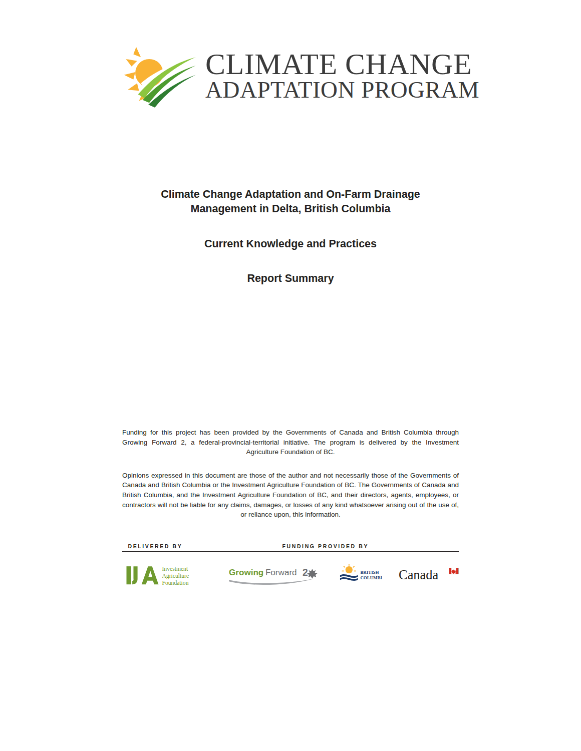CLIMATE CHANGE
ADAPTATION PROGRAM
Climate Change Adaptation and On-Farm Drainage
Management in Delta, British Columbia
Current Knowledge and Practices
Report Summary
Funding for this project has been provided by the Governments of Canada and British Columbia through Growing Forward 2, a federal-provincial-territorial initiative. The program is delivered by the Investment Agriculture Foundation of BC.
Opinions expressed in this document are those of the author and not necessarily those of the Governments of Canada and British Columbia or the Investment Agriculture Foundation of BC. The Governments of Canada and British Columbia, and the Investment Agriculture Foundation of BC, and their directors, agents, employees, or contractors will not be liable for any claims, damages, or losses of any kind whatsoever arising out of the use of, or reliance upon, this information.
DELIVERED BY
FUNDING PROVIDED BY
Investment Agriculture Foundation
Growing Forward 2
BRITISH COLUMBIA
Canada